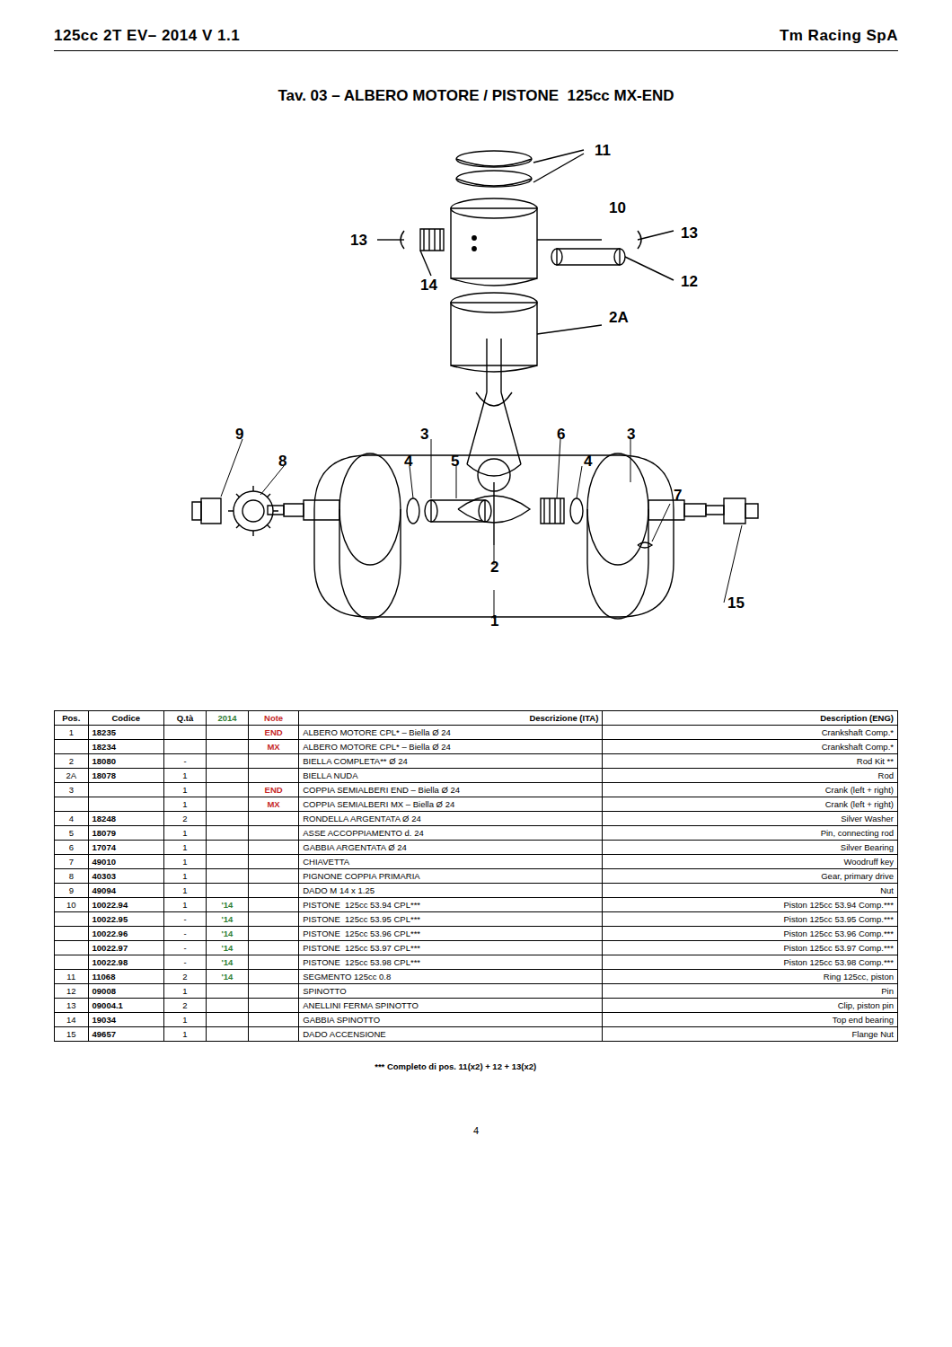125cc 2T EV– 2014 V 1.1
Tm Racing SpA
Tav. 03 – ALBERO MOTORE / PISTONE 125cc MX-END
11 10 13 13 12 14 2A 3 4 5 6 4 3 7 9 8 2 1 15
| Pos. | Codice | Q.tà | 2014 | Note | Descrizione (ITA) | Description (ENG) |
| --- | --- | --- | --- | --- | --- | --- |
| 1 | 18235 | | | END | ALBERO MOTORE CPL* – Biella Ø 24 | Crankshaft Comp.* |
| | 18234 | | | MX | ALBERO MOTORE CPL* – Biella Ø 24 | Crankshaft Comp.* |
| 2 | 18080 | - | | | BIELLA COMPLETA** Ø 24 | Rod Kit ** |
| 2A | 18078 | 1 | | | BIELLA NUDA | Rod |
| 3 | | 1 | | END | COPPIA SEMIALBERI END – Biella Ø 24 | Crank (left + right) |
| | | 1 | | MX | COPPIA SEMIALBERI MX – Biella Ø 24 | Crank (left + right) |
| 4 | 18248 | 2 | | | RONDELLA ARGENTATA Ø 24 | Silver Washer |
| 5 | 18079 | 1 | | | ASSE ACCOPPIAMENTO d. 24 | Pin, connecting rod |
| 6 | 17074 | 1 | | | GABBIA ARGENTATA Ø 24 | Silver Bearing |
| 7 | 49010 | 1 | | | CHIAVETTA | Woodruff key |
| 8 | 40303 | 1 | | | PIGNONE COPPIA PRIMARIA | Gear, primary drive |
| 9 | 49094 | 1 | | | DADO M 14 x 1.25 | Nut |
| 10 | 10022.94 | 1 | '14 | | PISTONE 125cc 53.94 CPL*** | Piston 125cc 53.94 Comp.*** |
| | 10022.95 | - | '14 | | PISTONE 125cc 53.95 CPL*** | Piston 125cc 53.95 Comp.*** |
| | 10022.96 | - | '14 | | PISTONE 125cc 53.96 CPL*** | Piston 125cc 53.96 Comp.*** |
| | 10022.97 | - | '14 | | PISTONE 125cc 53.97 CPL*** | Piston 125cc 53.97 Comp.*** |
| | 10022.98 | - | '14 | | PISTONE 125cc 53.98 CPL*** | Piston 125cc 53.98 Comp.*** |
| 11 | 11068 | 2 | '14 | | SEGMENTO 125cc 0.8 | Ring 125cc, piston |
| 12 | 09008 | 1 | | | SPINOTTO | Pin |
| 13 | 09004.1 | 2 | | | ANELLINI FERMA SPINOTTO | Clip, piston pin |
| 14 | 19034 | 1 | | | GABBIA SPINOTTO | Top end bearing |
| 15 | 49657 | 1 | | | DADO ACCENSIONE | Flange Nut |
*** Completo di pos. 11(x2) + 12 + 13(x2)
4